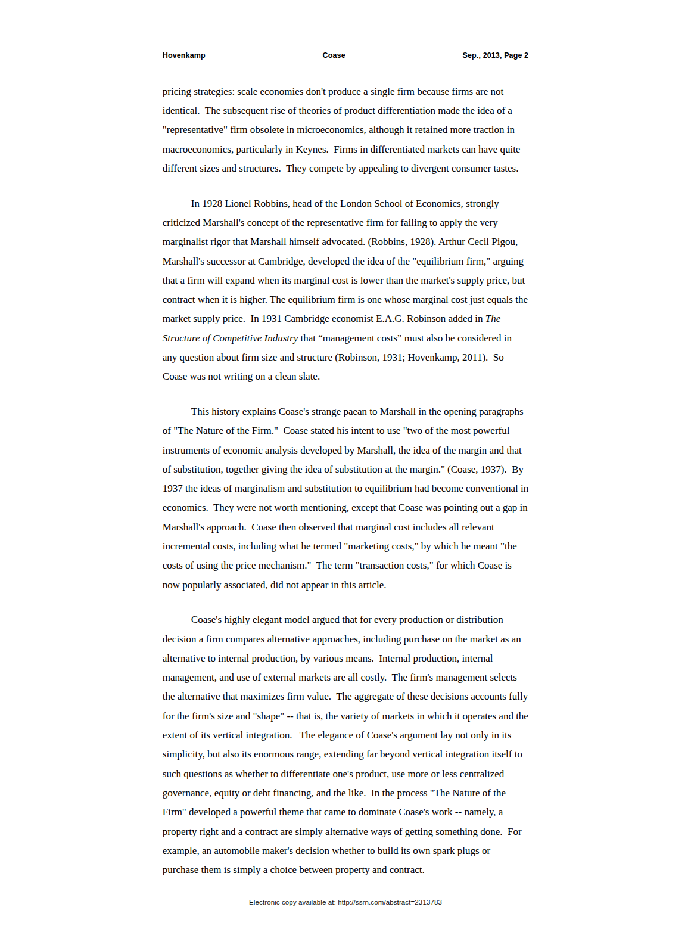Hovenkamp Coase Sep., 2013, Page 2
pricing strategies: scale economies don't produce a single firm because firms are not identical. The subsequent rise of theories of product differentiation made the idea of a "representative" firm obsolete in microeconomics, although it retained more traction in macroeconomics, particularly in Keynes. Firms in differentiated markets can have quite different sizes and structures. They compete by appealing to divergent consumer tastes.
In 1928 Lionel Robbins, head of the London School of Economics, strongly criticized Marshall's concept of the representative firm for failing to apply the very marginalist rigor that Marshall himself advocated. (Robbins, 1928). Arthur Cecil Pigou, Marshall's successor at Cambridge, developed the idea of the "equilibrium firm," arguing that a firm will expand when its marginal cost is lower than the market's supply price, but contract when it is higher. The equilibrium firm is one whose marginal cost just equals the market supply price. In 1931 Cambridge economist E.A.G. Robinson added in The Structure of Competitive Industry that “management costs” must also be considered in any question about firm size and structure (Robinson, 1931; Hovenkamp, 2011). So Coase was not writing on a clean slate.
This history explains Coase's strange paean to Marshall in the opening paragraphs of "The Nature of the Firm." Coase stated his intent to use "two of the most powerful instruments of economic analysis developed by Marshall, the idea of the margin and that of substitution, together giving the idea of substitution at the margin." (Coase, 1937). By 1937 the ideas of marginalism and substitution to equilibrium had become conventional in economics. They were not worth mentioning, except that Coase was pointing out a gap in Marshall's approach. Coase then observed that marginal cost includes all relevant incremental costs, including what he termed "marketing costs," by which he meant "the costs of using the price mechanism." The term "transaction costs," for which Coase is now popularly associated, did not appear in this article.
Coase's highly elegant model argued that for every production or distribution decision a firm compares alternative approaches, including purchase on the market as an alternative to internal production, by various means. Internal production, internal management, and use of external markets are all costly. The firm's management selects the alternative that maximizes firm value. The aggregate of these decisions accounts fully for the firm's size and "shape" -- that is, the variety of markets in which it operates and the extent of its vertical integration. The elegance of Coase's argument lay not only in its simplicity, but also its enormous range, extending far beyond vertical integration itself to such questions as whether to differentiate one's product, use more or less centralized governance, equity or debt financing, and the like. In the process "The Nature of the Firm" developed a powerful theme that came to dominate Coase's work -- namely, a property right and a contract are simply alternative ways of getting something done. For example, an automobile maker's decision whether to build its own spark plugs or purchase them is simply a choice between property and contract.
Electronic copy available at: http://ssrn.com/abstract=2313783